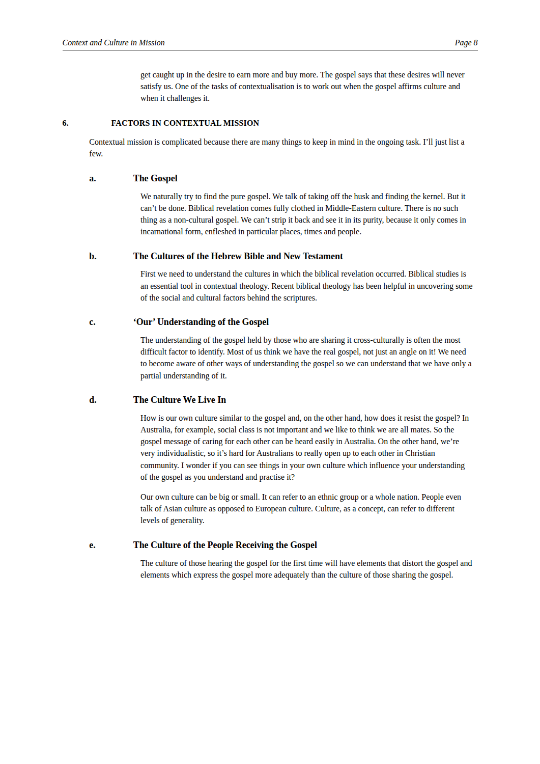Context and Culture in Mission Page 8
get caught up in the desire to earn more and buy more. The gospel says that these desires will never satisfy us. One of the tasks of contextualisation is to work out when the gospel affirms culture and when it challenges it.
6. Factors in Contextual Mission
Contextual mission is complicated because there are many things to keep in mind in the ongoing task. I’ll just list a few.
a. The Gospel
We naturally try to find the pure gospel. We talk of taking off the husk and finding the kernel. But it can’t be done. Biblical revelation comes fully clothed in Middle-Eastern culture. There is no such thing as a non-cultural gospel. We can’t strip it back and see it in its purity, because it only comes in incarnational form, enfleshed in particular places, times and people.
b. The Cultures of the Hebrew Bible and New Testament
First we need to understand the cultures in which the biblical revelation occurred. Biblical studies is an essential tool in contextual theology. Recent biblical theology has been helpful in uncovering some of the social and cultural factors behind the scriptures.
c.‘Our’ Understanding of the Gospel
The understanding of the gospel held by those who are sharing it cross-culturally is often the most difficult factor to identify. Most of us think we have the real gospel, not just an angle on it! We need to become aware of other ways of understanding the gospel so we can understand that we have only a partial understanding of it.
d. The Culture We Live In
How is our own culture similar to the gospel and, on the other hand, how does it resist the gospel? In Australia, for example, social class is not important and we like to think we are all mates. So the gospel message of caring for each other can be heard easily in Australia. On the other hand, we’re very individualistic, so it’s hard for Australians to really open up to each other in Christian community. I wonder if you can see things in your own culture which influence your understanding of the gospel as you understand and practise it?
Our own culture can be big or small. It can refer to an ethnic group or a whole nation. People even talk of Asian culture as opposed to European culture. Culture, as a concept, can refer to different levels of generality.
e. The Culture of the People Receiving the Gospel
The culture of those hearing the gospel for the first time will have elements that distort the gospel and elements which express the gospel more adequately than the culture of those sharing the gospel.